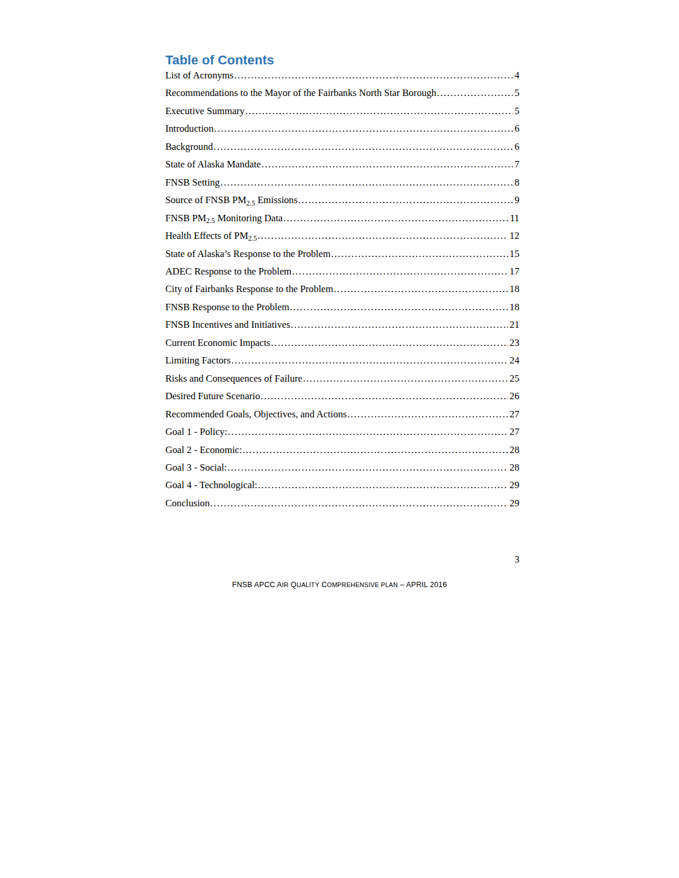Table of Contents
List of Acronyms ........................................................................................................................... 4
Recommendations to the Mayor of the Fairbanks North Star Borough ......................................... 5
Executive Summary ......................................................................................................................... 5
Introduction .................................................................................................................................... 6
Background .................................................................................................................................... 6
State of Alaska Mandate .............................................................................................................. 7
FNSB Setting ................................................................................................................................ 8
Source of FNSB PM2.5 Emissions ................................................................................................. 9
FNSB PM2.5 Monitoring Data ..................................................................................................... 11
Health Effects of PM2.5 .............................................................................................................. 12
State of Alaska’s Response to the Problem .................................................................................. 15
ADEC Response to the Problem .................................................................................................... 17
City of Fairbanks Response to the Problem .................................................................................. 18
FNSB Response to the Problem ..................................................................................................... 18
FNSB Incentives and Initiatives .................................................................................................... 21
Current Economic Impacts ............................................................................................................ 23
Limiting Factors ............................................................................................................................ 24
Risks and Consequences of Failure .............................................................................................. 25
Desired Future Scenario ................................................................................................................ 26
Recommended Goals, Objectives, and Actions ........................................................................... 27
Goal 1 - Policy: ............................................................................................................................. 27
Goal 2 - Economic: ......................................................................................................................... 28
Goal 3 - Social: ............................................................................................................................. 28
Goal 4 - Technological: ................................................................................................................. 29
Conclusion ..................................................................................................................................... 29
3
FNSB APCC AIR QUALITY COMPREHENSIVE PLAN – APRIL 2016